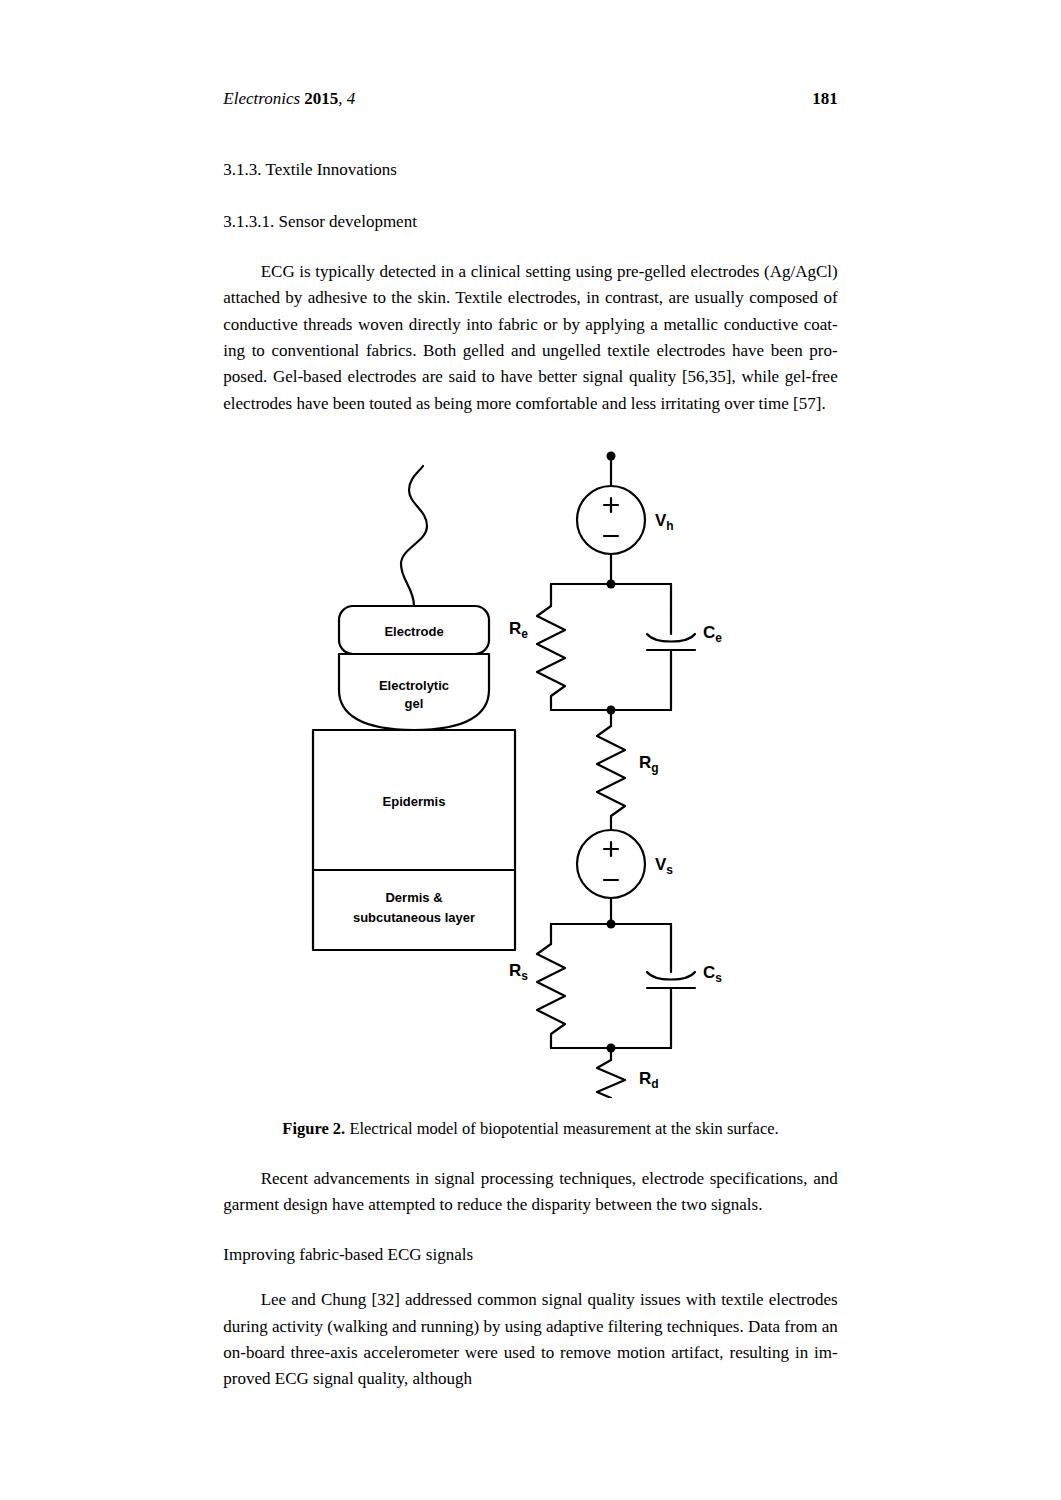Electronics 2015, 4
181
3.1.3. Textile Innovations
3.1.3.1. Sensor development
ECG is typically detected in a clinical setting using pre-gelled electrodes (Ag/AgCl) attached by adhesive to the skin. Textile electrodes, in contrast, are usually composed of conductive threads woven directly into fabric or by applying a metallic conductive coating to conventional fabrics. Both gelled and ungelled textile electrodes have been proposed. Gel-based electrodes are said to have better signal quality [56,35], while gel-free electrodes have been touted as being more comfortable and less irritating over time [57].
Electrode Electrolytic gel Epidermis Dermis & subcutaneous layer Vh Re Ce Rg Vs Rs Cs Rd
Figure 2. Electrical model of biopotential measurement at the skin surface.
Recent advancements in signal processing techniques, electrode specifications, and garment design have attempted to reduce the disparity between the two signals.
Improving fabric-based ECG signals
Lee and Chung [32] addressed common signal quality issues with textile electrodes during activity (walking and running) by using adaptive filtering techniques. Data from an on-board three-axis accelerometer were used to remove motion artifact, resulting in improved ECG signal quality, although